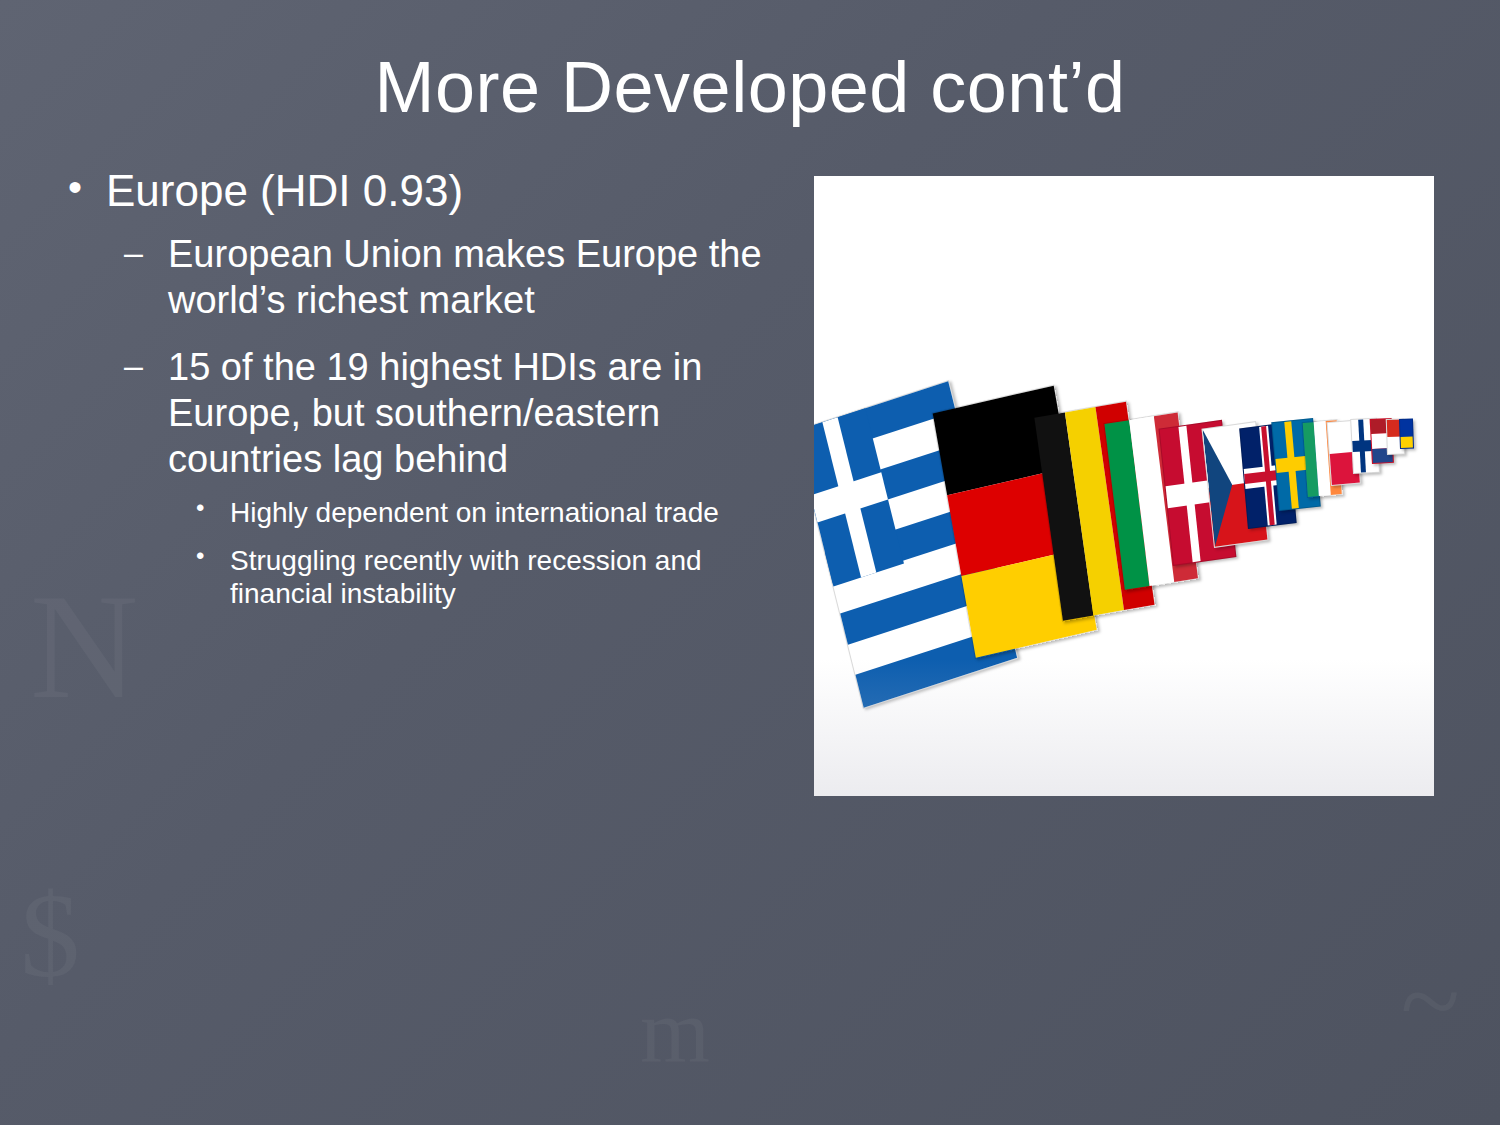N $ m ~
More Developed cont’d
Europe (HDI 0.93)
European Union makes Europe the world’s richest market
15 of the 19 highest HDIs are in Europe, but southern/eastern countries lag behind
Highly dependent on international trade
Struggling recently with recession and financial instability